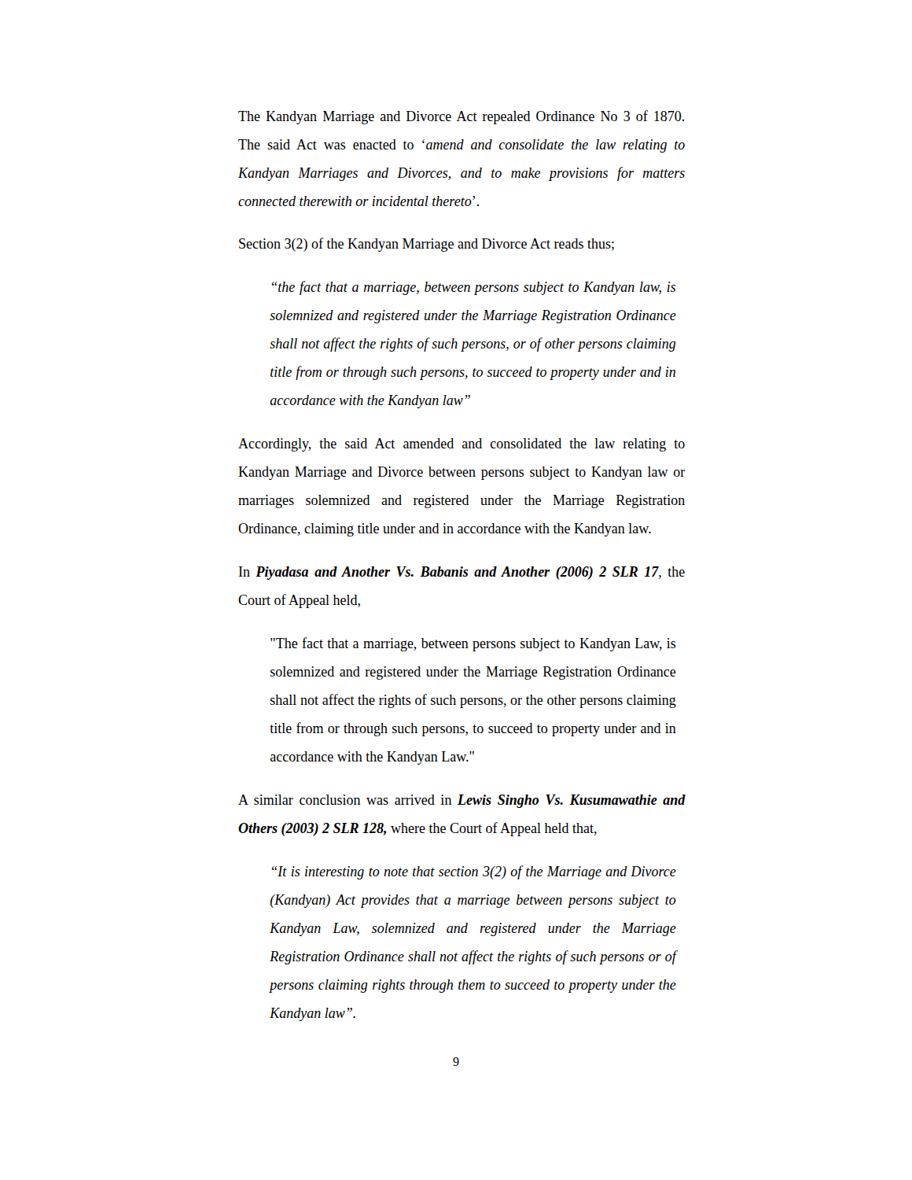The Kandyan Marriage and Divorce Act repealed Ordinance No 3 of 1870. The said Act was enacted to ‘amend and consolidate the law relating to Kandyan Marriages and Divorces, and to make provisions for matters connected therewith or incidental thereto’.
Section 3(2) of the Kandyan Marriage and Divorce Act reads thus;
“the fact that a marriage, between persons subject to Kandyan law, is solemnized and registered under the Marriage Registration Ordinance shall not affect the rights of such persons, or of other persons claiming title from or through such persons, to succeed to property under and in accordance with the Kandyan law”
Accordingly, the said Act amended and consolidated the law relating to Kandyan Marriage and Divorce between persons subject to Kandyan law or marriages solemnized and registered under the Marriage Registration Ordinance, claiming title under and in accordance with the Kandyan law.
In Piyadasa and Another Vs. Babanis and Another (2006) 2 SLR 17, the Court of Appeal held,
"The fact that a marriage, between persons subject to Kandyan Law, is solemnized and registered under the Marriage Registration Ordinance shall not affect the rights of such persons, or the other persons claiming title from or through such persons, to succeed to property under and in accordance with the Kandyan Law."
A similar conclusion was arrived in Lewis Singho Vs. Kusumawathie and Others (2003) 2 SLR 128, where the Court of Appeal held that,
“It is interesting to note that section 3(2) of the Marriage and Divorce (Kandyan) Act provides that a marriage between persons subject to Kandyan Law, solemnized and registered under the Marriage Registration Ordinance shall not affect the rights of such persons or of persons claiming rights through them to succeed to property under the Kandyan law”.
9